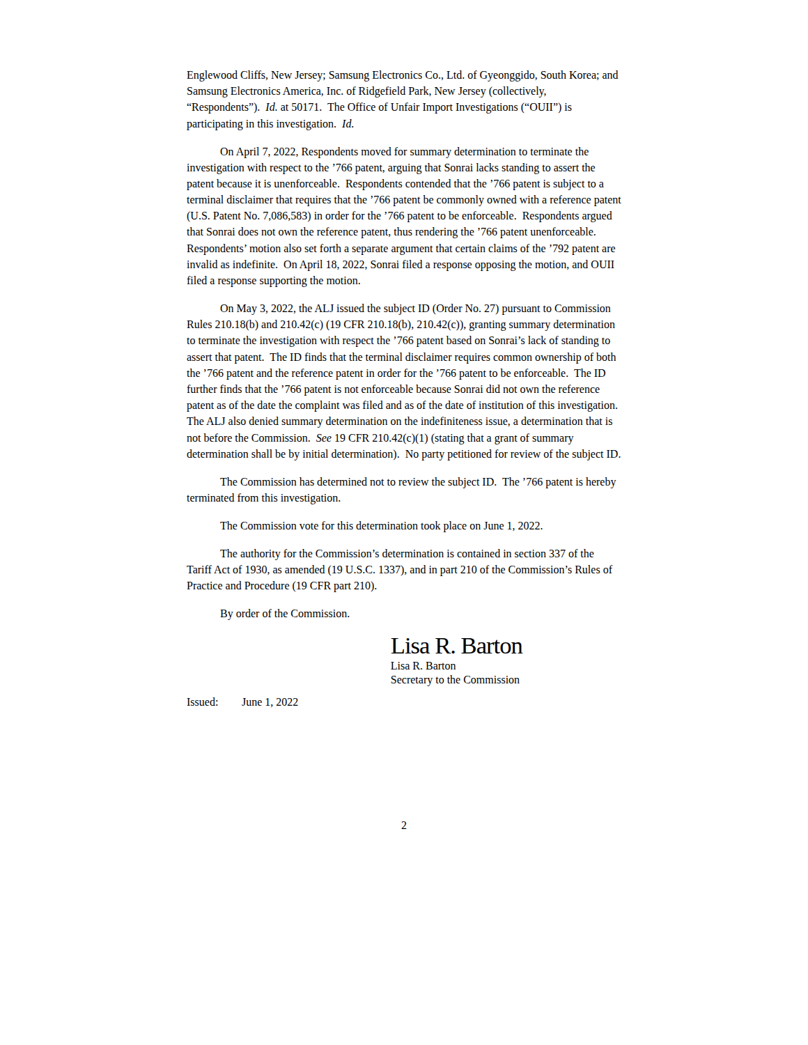Englewood Cliffs, New Jersey; Samsung Electronics Co., Ltd. of Gyeonggido, South Korea; and Samsung Electronics America, Inc. of Ridgefield Park, New Jersey (collectively, “Respondents”). Id. at 50171. The Office of Unfair Import Investigations (“OUII”) is participating in this investigation. Id.
On April 7, 2022, Respondents moved for summary determination to terminate the investigation with respect to the ’766 patent, arguing that Sonrai lacks standing to assert the patent because it is unenforceable. Respondents contended that the ’766 patent is subject to a terminal disclaimer that requires that the ’766 patent be commonly owned with a reference patent (U.S. Patent No. 7,086,583) in order for the ’766 patent to be enforceable. Respondents argued that Sonrai does not own the reference patent, thus rendering the ’766 patent unenforceable. Respondents’ motion also set forth a separate argument that certain claims of the ’792 patent are invalid as indefinite. On April 18, 2022, Sonrai filed a response opposing the motion, and OUII filed a response supporting the motion.
On May 3, 2022, the ALJ issued the subject ID (Order No. 27) pursuant to Commission Rules 210.18(b) and 210.42(c) (19 CFR 210.18(b), 210.42(c)), granting summary determination to terminate the investigation with respect the ’766 patent based on Sonrai’s lack of standing to assert that patent. The ID finds that the terminal disclaimer requires common ownership of both the ’766 patent and the reference patent in order for the ’766 patent to be enforceable. The ID further finds that the ’766 patent is not enforceable because Sonrai did not own the reference patent as of the date the complaint was filed and as of the date of institution of this investigation. The ALJ also denied summary determination on the indefiniteness issue, a determination that is not before the Commission. See 19 CFR 210.42(c)(1) (stating that a grant of summary determination shall be by initial determination). No party petitioned for review of the subject ID.
The Commission has determined not to review the subject ID. The ’766 patent is hereby terminated from this investigation.
The Commission vote for this determination took place on June 1, 2022.
The authority for the Commission’s determination is contained in section 337 of the Tariff Act of 1930, as amended (19 U.S.C. 1337), and in part 210 of the Commission’s Rules of Practice and Procedure (19 CFR part 210).
By order of the Commission.
Lisa R. Barton
Lisa R. Barton
Secretary to the Commission
Issued: June 1, 2022
2